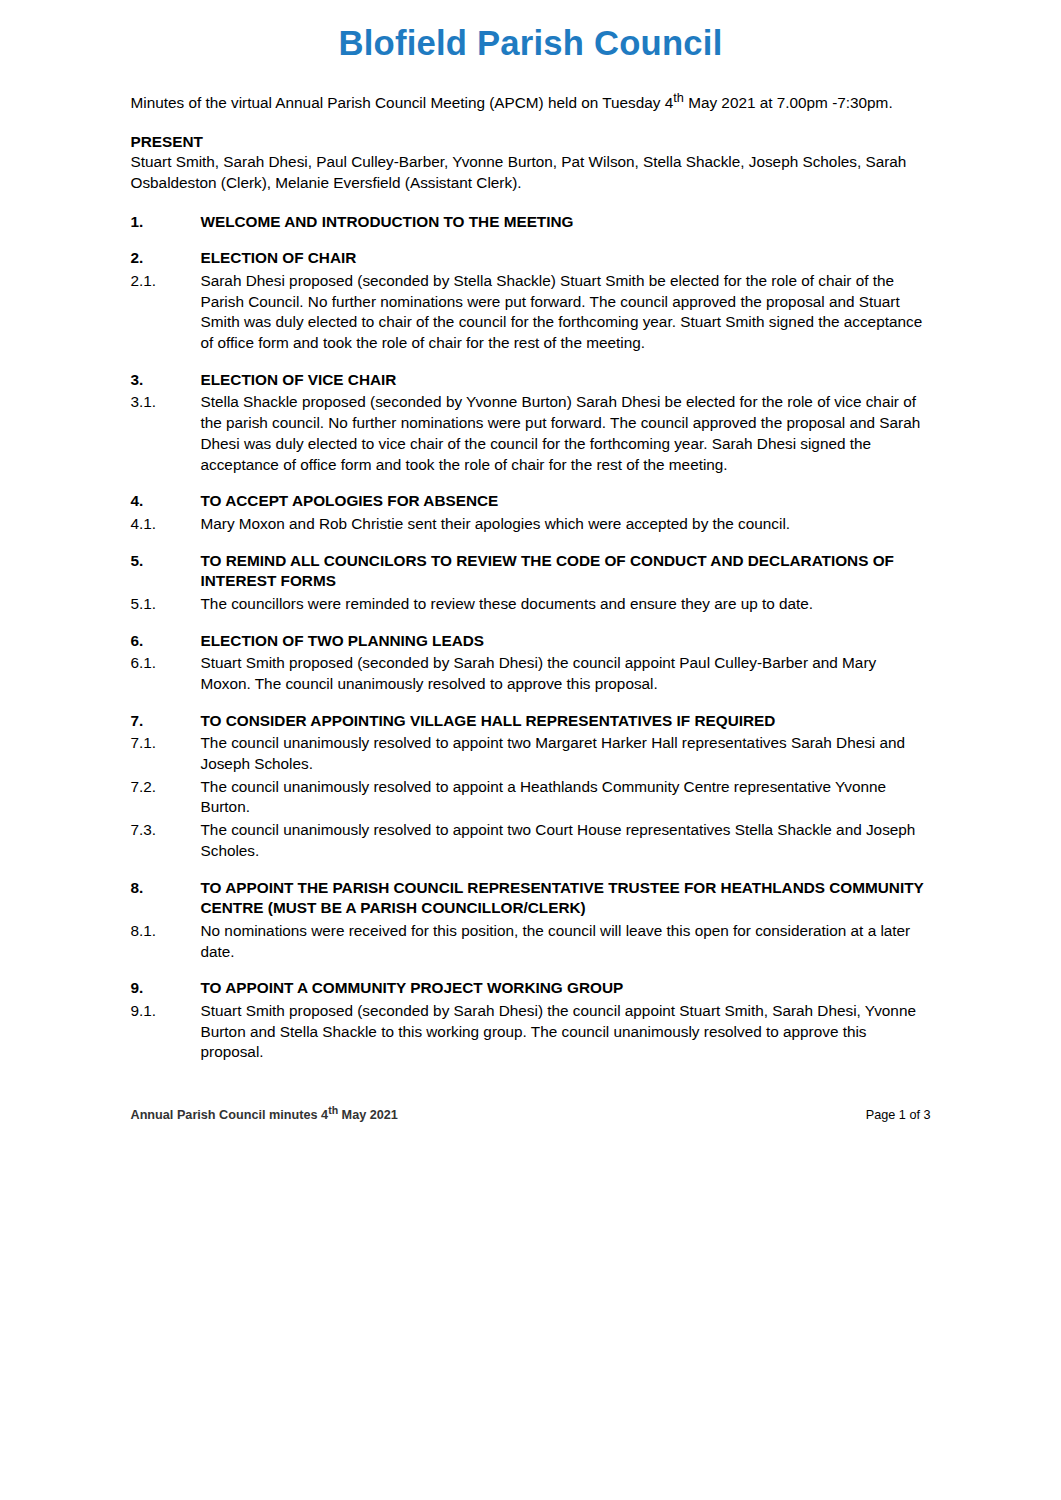Blofield Parish Council
Minutes of the virtual Annual Parish Council Meeting (APCM) held on Tuesday 4th May 2021 at 7.00pm -7:30pm.
PRESENT
Stuart Smith, Sarah Dhesi, Paul Culley-Barber, Yvonne Burton, Pat Wilson, Stella Shackle, Joseph Scholes, Sarah Osbaldeston (Clerk), Melanie Eversfield (Assistant Clerk).
1.
Welcome and introduction to the meeting
2.
Election of chair
2.1.
Sarah Dhesi proposed (seconded by Stella Shackle) Stuart Smith be elected for the role of chair of the Parish Council. No further nominations were put forward. The council approved the proposal and Stuart Smith was duly elected to chair of the council for the forthcoming year. Stuart Smith signed the acceptance of office form and took the role of chair for the rest of the meeting.
3.
Election of vice chair
3.1.
Stella Shackle proposed (seconded by Yvonne Burton) Sarah Dhesi be elected for the role of vice chair of the parish council. No further nominations were put forward. The council approved the proposal and Sarah Dhesi was duly elected to vice chair of the council for the forthcoming year. Sarah Dhesi signed the acceptance of office form and took the role of chair for the rest of the meeting.
4.
To accept apologies for absence
4.1.
Mary Moxon and Rob Christie sent their apologies which were accepted by the council.
5.
To remind all councilors to review the code of conduct and declarations of interest forms
5.1.
The councillors were reminded to review these documents and ensure they are up to date.
6.
Election of two planning leads
6.1.
Stuart Smith proposed (seconded by Sarah Dhesi) the council appoint Paul Culley-Barber and Mary Moxon. The council unanimously resolved to approve this proposal.
7.
To consider appointing village hall representatives if required
7.1.
The council unanimously resolved to appoint two Margaret Harker Hall representatives Sarah Dhesi and Joseph Scholes.
7.2.
The council unanimously resolved to appoint a Heathlands Community Centre representative Yvonne Burton.
7.3.
The council unanimously resolved to appoint two Court House representatives Stella Shackle and Joseph Scholes.
8.
To appoint the parish council representative trustee for Heathlands Community Centre (must be a parish councillor/clerk)
8.1.
No nominations were received for this position, the council will leave this open for consideration at a later date.
9.
To appoint a community project working group
9.1.
Stuart Smith proposed (seconded by Sarah Dhesi) the council appoint Stuart Smith, Sarah Dhesi, Yvonne Burton and Stella Shackle to this working group. The council unanimously resolved to approve this proposal.
Annual Parish Council minutes 4th May 2021
Page 1 of 3